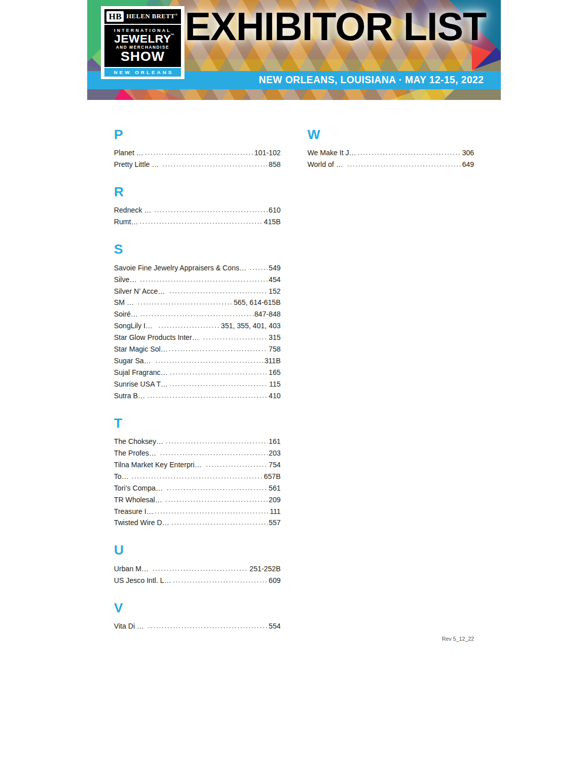HB Helen Brett®
INTERNATIONAL
JEWELRY™
AND MERCHANDISE
SHOW
NEW ORLEANS
EXHIBITOR LIST
NEW ORLEANS, LOUISIANA · MAY 12-15, 2022
P
Planet Bags.................................................. 101-102
Pretty Little Things............................................... 858
R
Redneck Foods.................................................... 610
Rumtastic......................................................... 415B
S
Savoie Fine Jewelry Appraisers & Consultants....... 549
Silver Etc............................................................ 454
Silver N’ Accessories........................................... 152
SM Style........................................... 565, 614-615B
Soiréeline................................................... 847-848
SongLily Imports........................... 351, 355, 401, 403
Star Glow Products International........................... 315
Star Magic Solutions........................................... 758
Sugar Sand Tan................................................. 311B
Sujal Fragrances Inc............................................ 165
Sunrise USA Trading........................................... 115
Sutra Beauty....................................................... 410
T
The Choksey Group.............................................. 161
The Professionals................................................. 203
Tilna Market Key Enterprises LLC.......................... 754
Tonobi............................................................ 657B
Tori’s Company LLC............................................. 561
TR Wholesale Bags.............................................. 209
Treasure Island................................................... 111
Twisted Wire Designs.......................................... 557
U
Urban Mangoz........................................... 251-252B
US Jesco Intl. Ltd. Inc........................................... 609
V
Vita Di Lussa....................................................... 554
W
We Make It Jewelry............................................... 306
World of Jewels..................................................... 649
Rev 5_12_22